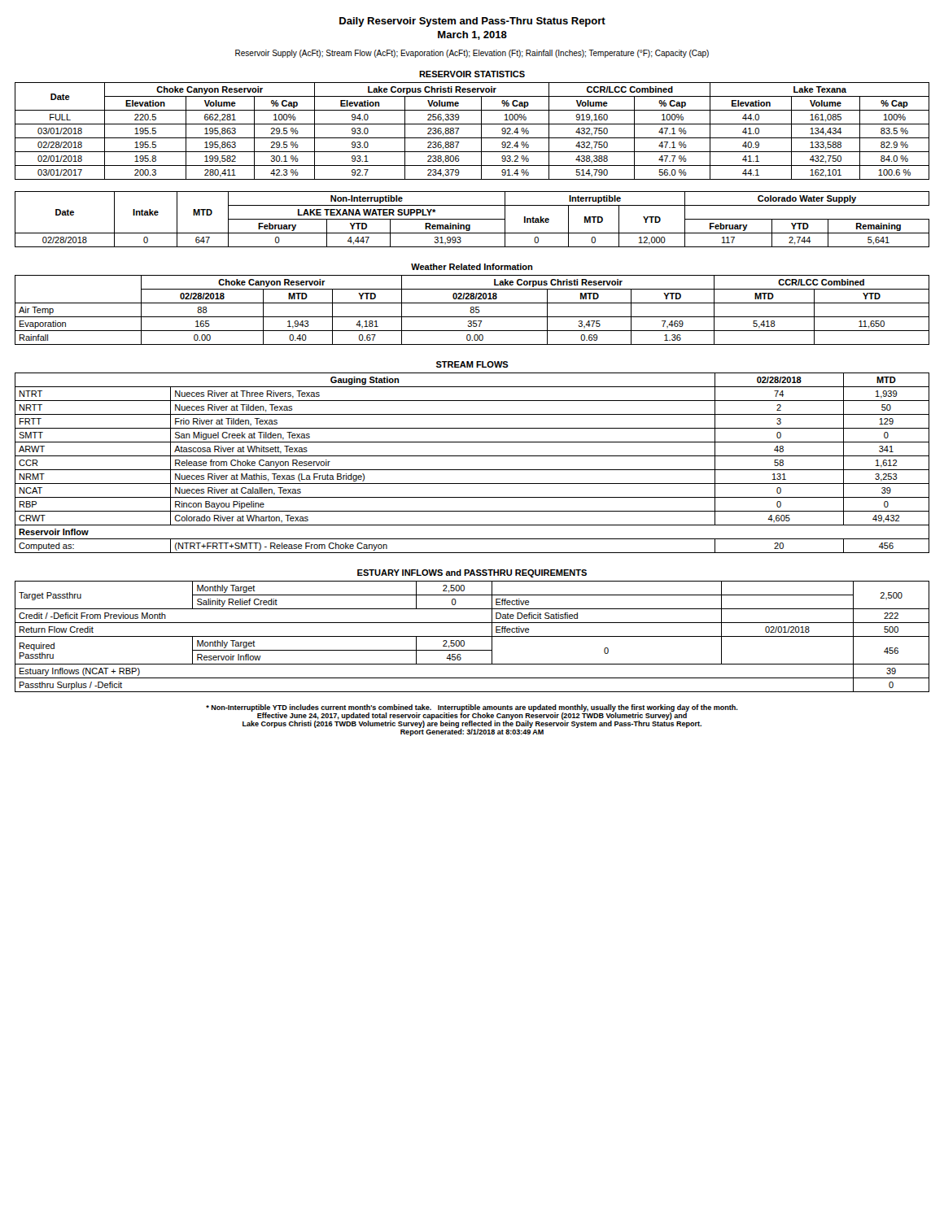Daily Reservoir System and Pass-Thru Status Report
March 1, 2018
Reservoir Supply (AcFt); Stream Flow (AcFt); Evaporation (AcFt); Elevation (Ft); Rainfall (Inches); Temperature (°F); Capacity (Cap)
RESERVOIR STATISTICS
| Date | Choke Canyon Reservoir | Lake Corpus Christi Reservoir | CCR/LCC Combined | Lake Texana |
| --- | --- | --- | --- | --- |
| Elevation | Volume | % Cap | Elevation | Volume | % Cap | Volume | % Cap | Elevation | Volume | % Cap |
| FULL | 220.5 | 662,281 | 100% | 94.0 | 256,339 | 100% | 919,160 | 100% | 44.0 | 161,085 | 100% |
| 03/01/2018 | 195.5 | 195,863 | 29.5 % | 93.0 | 236,887 | 92.4 % | 432,750 | 47.1 % | 41.0 | 134,434 | 83.5 % |
| 02/28/2018 | 195.5 | 195,863 | 29.5 % | 93.0 | 236,887 | 92.4 % | 432,750 | 47.1 % | 40.9 | 133,588 | 82.9 % |
| 02/01/2018 | 195.8 | 199,582 | 30.1 % | 93.1 | 238,806 | 93.2 % | 438,388 | 47.7 % | 41.1 | 432,750 | 84.0 % |
| 03/01/2017 | 200.3 | 280,411 | 42.3 % | 92.7 | 234,379 | 91.4 % | 514,790 | 56.0 % | 44.1 | 162,101 | 100.6 % |
| Date | Intake | MTD | Non-Interruptible | Interruptible | Colorado Water Supply |
| --- | --- | --- | --- | --- | --- |
| LAKE TEXANA WATER SUPPLY* | Intake | MTD | YTD |
| February | YTD | Remaining | February | YTD | Remaining |
| 02/28/2018 | 0 | 647 | 0 | 4,447 | 31,993 | 0 | 0 | 12,000 | 117 | 2,744 | 5,641 |
Weather Related Information
| | Choke Canyon Reservoir | Lake Corpus Christi Reservoir | CCR/LCC Combined |
| --- | --- | --- | --- |
| 02/28/2018 | MTD | YTD | 02/28/2018 | MTD | YTD | MTD | YTD |
| Air Temp | 88 | | | 85 | | | | |
| Evaporation | 165 | 1,943 | 4,181 | 357 | 3,475 | 7,469 | 5,418 | 11,650 |
| Rainfall | 0.00 | 0.40 | 0.67 | 0.00 | 0.69 | 1.36 | | |
STREAM FLOWS
| Gauging Station | 02/28/2018 | MTD |
| --- | --- | --- |
| NTRT | Nueces River at Three Rivers, Texas | 74 | 1,939 |
| NRTT | Nueces River at Tilden, Texas | 2 | 50 |
| FRTT | Frio River at Tilden, Texas | 3 | 129 |
| SMTT | San Miguel Creek at Tilden, Texas | 0 | 0 |
| ARWT | Atascosa River at Whitsett, Texas | 48 | 341 |
| CCR | Release from Choke Canyon Reservoir | 58 | 1,612 |
| NRMT | Nueces River at Mathis, Texas (La Fruta Bridge) | 131 | 3,253 |
| NCAT | Nueces River at Calallen, Texas | 0 | 39 |
| RBP | Rincon Bayou Pipeline | 0 | 0 |
| CRWT | Colorado River at Wharton, Texas | 4,605 | 49,432 |
| Reservoir Inflow |
| Computed as: | (NTRT+FRTT+SMTT) - Release From Choke Canyon | 20 | 456 |
ESTUARY INFLOWS and PASSTHRU REQUIREMENTS
| Target Passthru | Monthly Target | 2,500 | | | 2,500 |
| Salinity Relief Credit | 0 | Effective | |
| Credit / -Deficit From Previous Month | Date Deficit Satisfied | | 222 |
| Return Flow Credit | Effective | 02/01/2018 | 500 |
| Required Passthru | Monthly Target | 2,500 | 0 | | 456 |
| Reservoir Inflow | 456 |
| Estuary Inflows (NCAT + RBP) | 39 |
| Passthru Surplus / -Deficit | 0 |
* Non-Interruptible YTD includes current month's combined take. Interruptible amounts are updated monthly, usually the first working day of the month.
Effective June 24, 2017, updated total reservoir capacities for Choke Canyon Reservoir (2012 TWDB Volumetric Survey) and
Lake Corpus Christi (2016 TWDB Volumetric Survey) are being reflected in the Daily Reservoir System and Pass-Thru Status Report.
Report Generated: 3/1/2018 at 8:03:49 AM